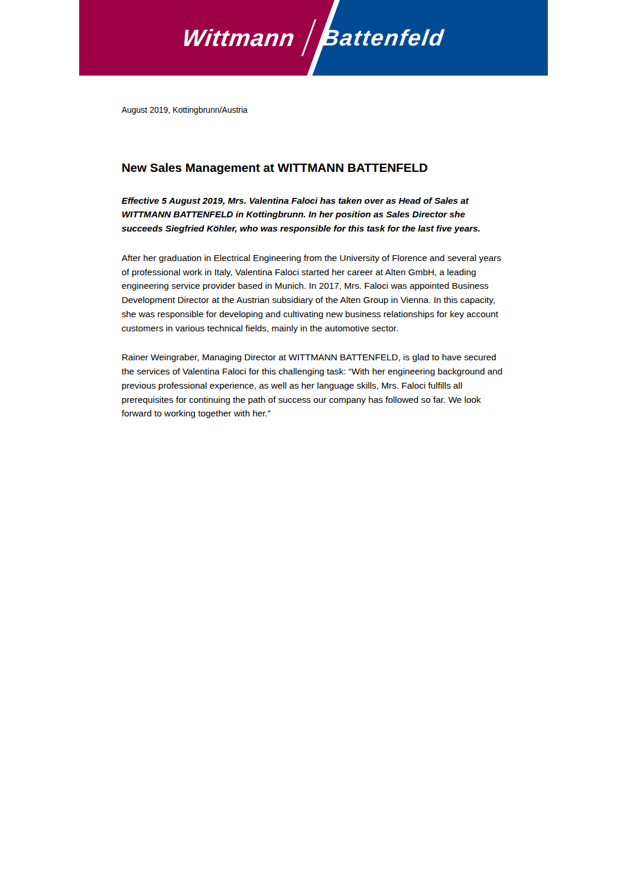Wittmann Battenfeld
August 2019, Kottingbrunn/Austria
New Sales Management at WITTMANN BATTENFELD
Effective 5 August 2019, Mrs. Valentina Faloci has taken over as Head of Sales at WITTMANN BATTENFELD in Kottingbrunn. In her position as Sales Director she succeeds Siegfried Köhler, who was responsible for this task for the last five years.
After her graduation in Electrical Engineering from the University of Florence and several years of professional work in Italy, Valentina Faloci started her career at Alten GmbH, a leading engineering service provider based in Munich. In 2017, Mrs. Faloci was appointed Business Development Director at the Austrian subsidiary of the Alten Group in Vienna. In this capacity, she was responsible for developing and cultivating new business relationships for key account customers in various technical fields, mainly in the automotive sector.
Rainer Weingraber, Managing Director at WITTMANN BATTENFELD, is glad to have secured the services of Valentina Faloci for this challenging task: “With her engineering background and previous professional experience, as well as her language skills, Mrs. Faloci fulfills all prerequisites for continuing the path of success our company has followed so far. We look forward to working together with her.”